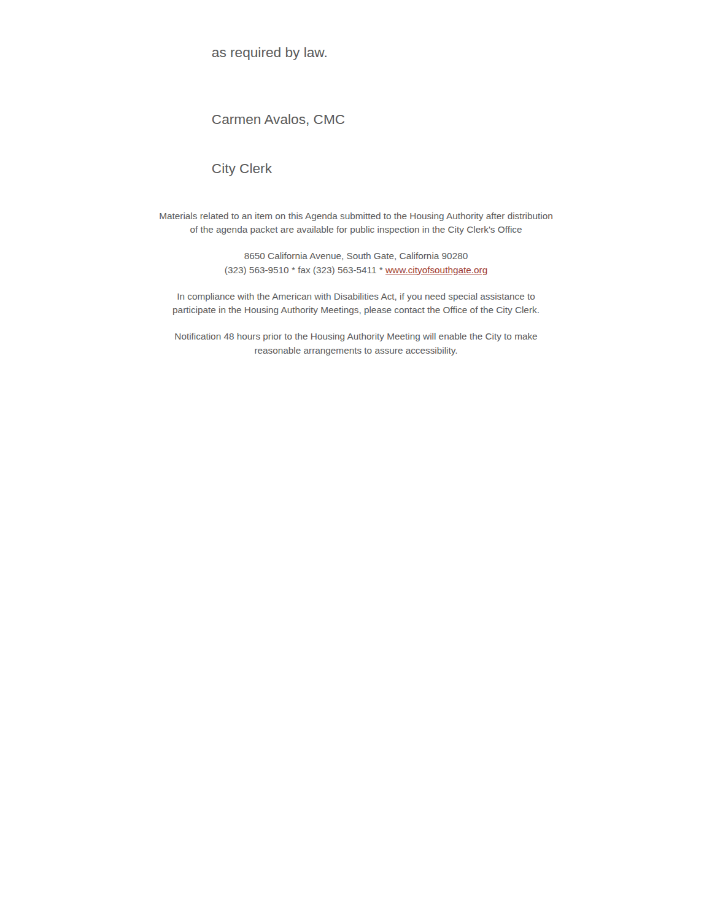as required by law.
Carmen Avalos, CMC
City Clerk
Materials related to an item on this Agenda submitted to the Housing Authority after distribution of the agenda packet are available for public inspection in the City Clerk's Office
8650 California Avenue, South Gate, California 90280
(323) 563-9510 * fax (323) 563-5411 * www.cityofsouthgate.org
In compliance with the American with Disabilities Act, if you need special assistance to participate in the Housing Authority Meetings, please contact the Office of the City Clerk.
Notification 48 hours prior to the Housing Authority Meeting will enable the City to make reasonable arrangements to assure accessibility.